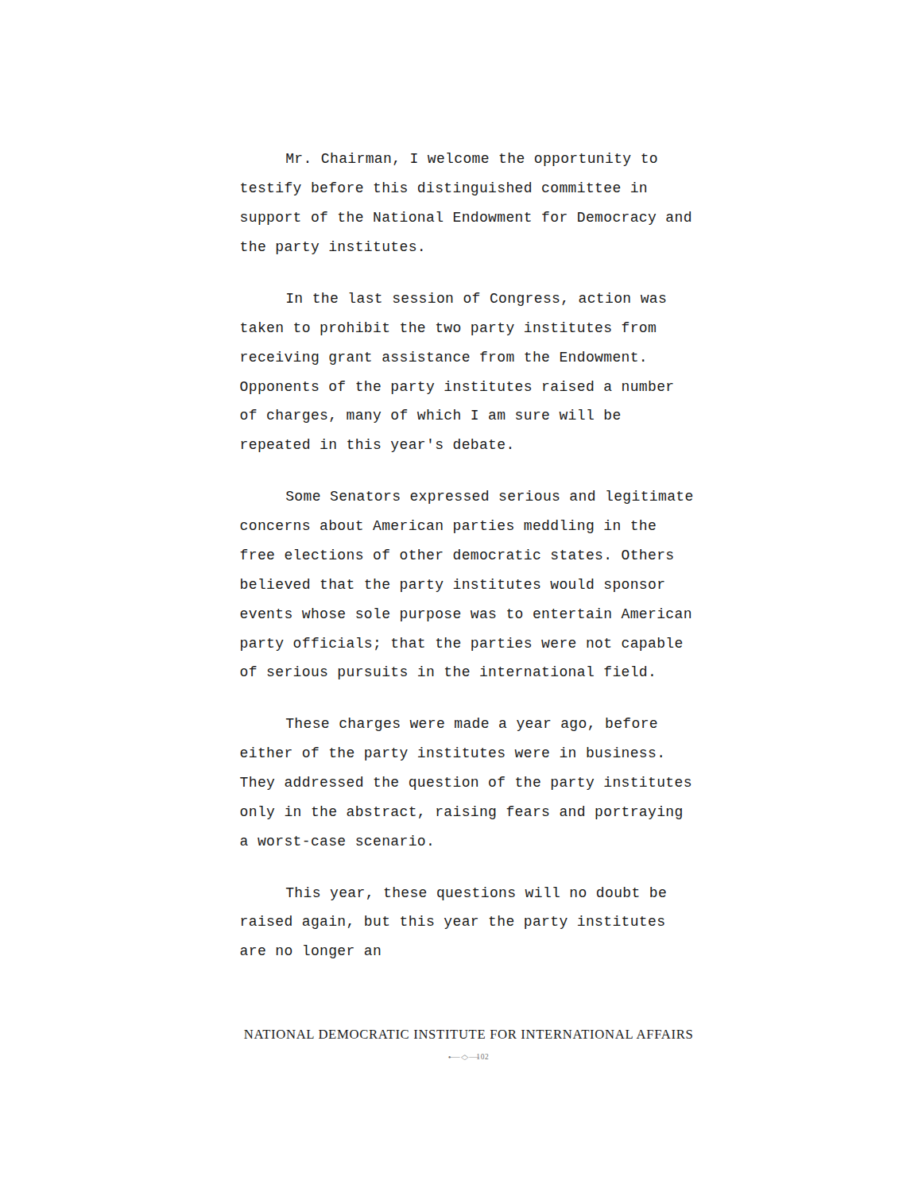Mr. Chairman, I welcome the opportunity to testify before this distinguished committee in support of the National Endowment for Democracy and the party institutes.
In the last session of Congress, action was taken to prohibit the two party institutes from receiving grant assistance from the Endowment. Opponents of the party institutes raised a number of charges, many of which I am sure will be repeated in this year's debate.
Some Senators expressed serious and legitimate concerns about American parties meddling in the free elections of other democratic states. Others believed that the party institutes would sponsor events whose sole purpose was to entertain American party officials; that the parties were not capable of serious pursuits in the international field.
These charges were made a year ago, before either of the party institutes were in business. They addressed the question of the party institutes only in the abstract, raising fears and portraying a worst-case scenario.
This year, these questions will no doubt be raised again, but this year the party institutes are no longer an
NATIONAL DEMOCRATIC INSTITUTE FOR INTERNATIONAL AFFAIRS
• —◇—102